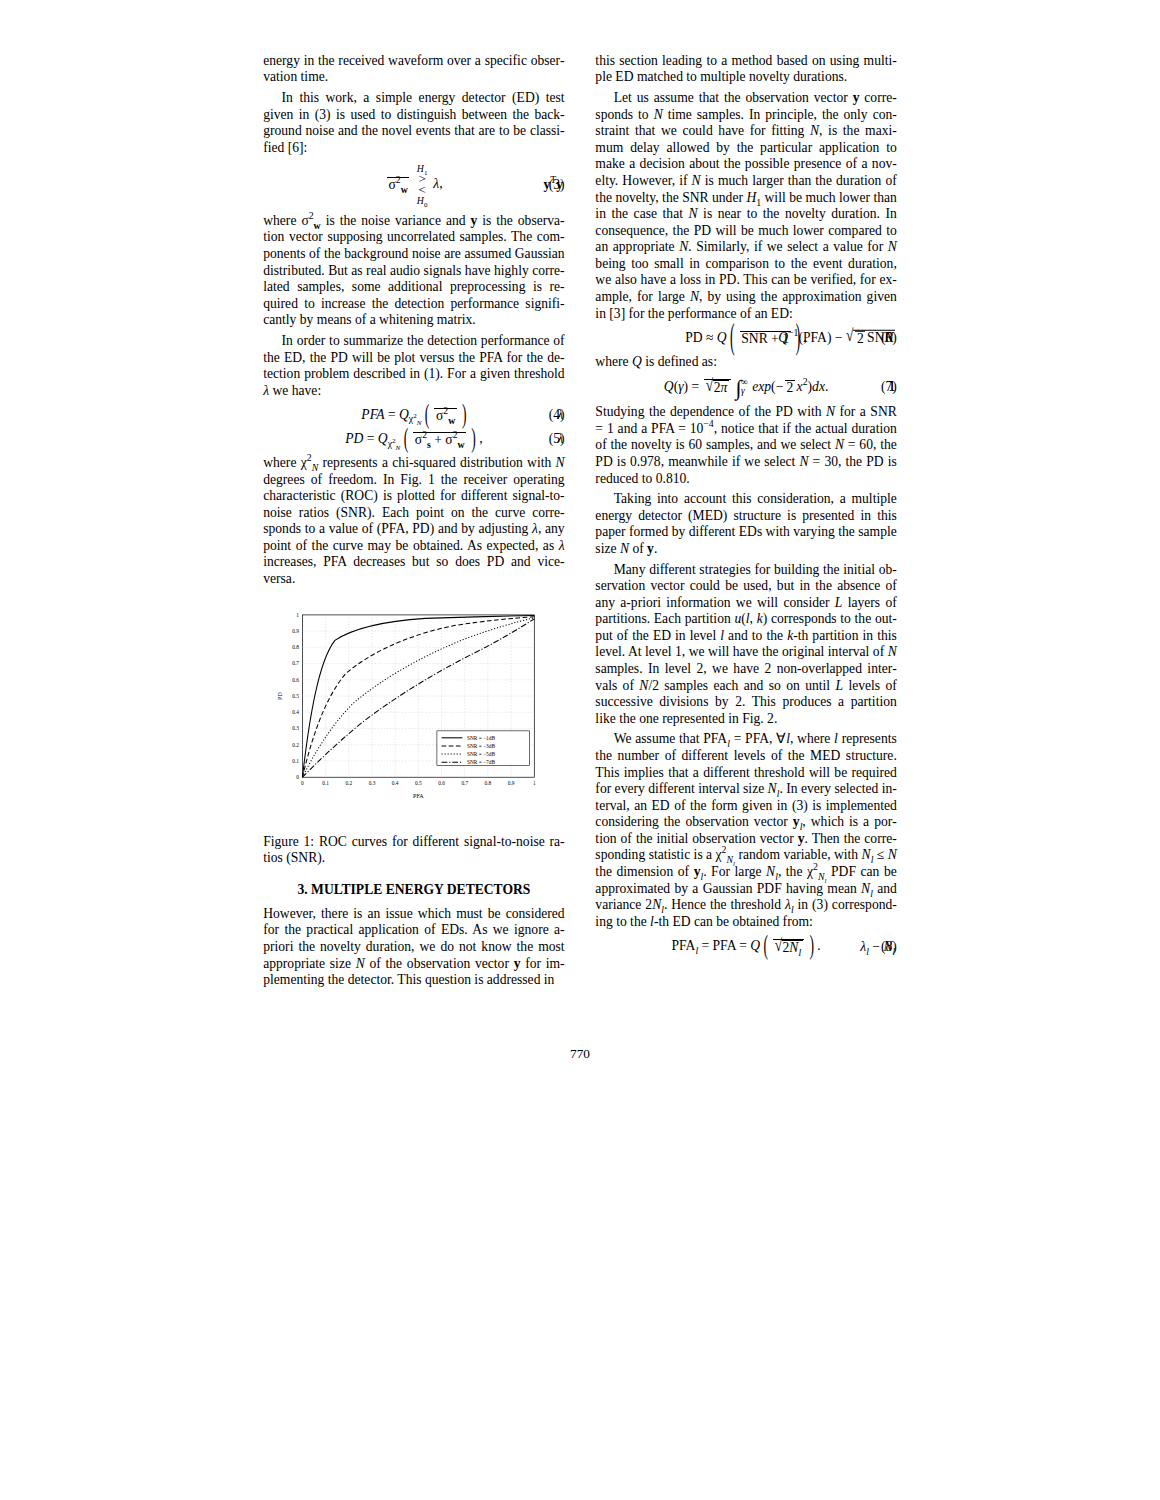energy in the received waveform over a specific observation time.
In this work, a simple energy detector (ED) test given in (3) is used to distinguish between the background noise and the novel events that are to be classified [6]:
yTy σ2w H1 > < H0 λ,
(3)
where σ2w is the noise variance and y is the observation vector supposing uncorrelated samples. The components of the background noise are assumed Gaussian distributed. But as real audio signals have highly correlated samples, some additional preprocessing is required to increase the detection performance significantly by means of a whitening matrix.
In order to summarize the detection performance of the ED, the PD will be plot versus the PFA for the detection problem described in (1). For a given threshold λ we have:
PFA = Qχ2N ( λ σ2w )
(4)
PD = Qχ2N ( λ σ2s + σ2w ) ,
(5)
where χ2N represents a chi-squared distribution with N degrees of freedom. In Fig. 1 the receiver operating characteristic (ROC) is plotted for different signal-to-noise ratios (SNR). Each point on the curve corresponds to a value of (PFA, PD) and by adjusting λ, any point of the curve may be obtained. As expected, as λ increases, PFA decreases but so does PD and vice-versa.
0 0.1 0.2 0.3 0.4 0.5 0.6 0.7 0.8 0.9 1 0 0.1 0.2 0.3 0.4 0.5 0.6 0.7 0.8 0.9 1 PFA PD SNR = −1dB SNR = −3dB SNR = −5dB SNR = −7dB
Figure 1: ROC curves for different signal-to-noise ratios (SNR).
3. MULTIPLE ENERGY DETECTORS
However, there is an issue which must be considered for the practical application of EDs. As we ignore a-priori the novelty duration, we do not know the most appropriate size N of the observation vector y for implementing the detector. This question is addressed in
this section leading to a method based on using multiple ED matched to multiple novelty durations.
Let us assume that the observation vector y corresponds to N time samples. In principle, the only constraint that we could have for fitting N, is the maximum delay allowed by the particular application to make a decision about the possible presence of a novelty. However, if N is much larger than the duration of the novelty, the SNR under H1 will be much lower than in the case that N is near to the novelty duration. In consequence, the PD will be much lower compared to an appropriate N. Similarly, if we select a value for N being too small in comparison to the event duration, we also have a loss in PD. This can be verified, for example, for large N, by using the approximation given in [3] for the performance of an ED:
PD ≈ Q ( Q−1(PFA) − N 2 SNR SNR + 1 ) ,
(6)
where Q is defined as:
Q(γ) = 1 2π ∫∞γ exp(−12 x2)dx.
(7)
Studying the dependence of the PD with N for a SNR = 1 and a PFA = 10−4, notice that if the actual duration of the novelty is 60 samples, and we select N = 60, the PD is 0.978, meanwhile if we select N = 30, the PD is reduced to 0.810.
Taking into account this consideration, a multiple energy detector (MED) structure is presented in this paper formed by different EDs with varying the sample size N of y.
Many different strategies for building the initial observation vector could be used, but in the absence of any a-priori information we will consider L layers of partitions. Each partition u(l, k) corresponds to the output of the ED in level l and to the k-th partition in this level. At level 1, we will have the original interval of N samples. In level 2, we have 2 non-overlapped intervals of N/2 samples each and so on until L levels of successive divisions by 2. This produces a partition like the one represented in Fig. 2.
We assume that PFAl = PFA, ∀l, where l represents the number of different levels of the MED structure. This implies that a different threshold will be required for every different interval size Nl. In every selected interval, an ED of the form given in (3) is implemented considering the observation vector yl, which is a portion of the initial observation vector y. Then the corresponding statistic is a χ2Nl random variable, with Nl ≤ N the dimension of yl. For large Nl, the χ2Nl PDF can be approximated by a Gaussian PDF having mean Nl and variance 2Nl. Hence the threshold λl in (3) corresponding to the l-th ED can be obtained from:
PFAl = PFA = Q ( λl − Nl 2Nl ) .
(8)
770